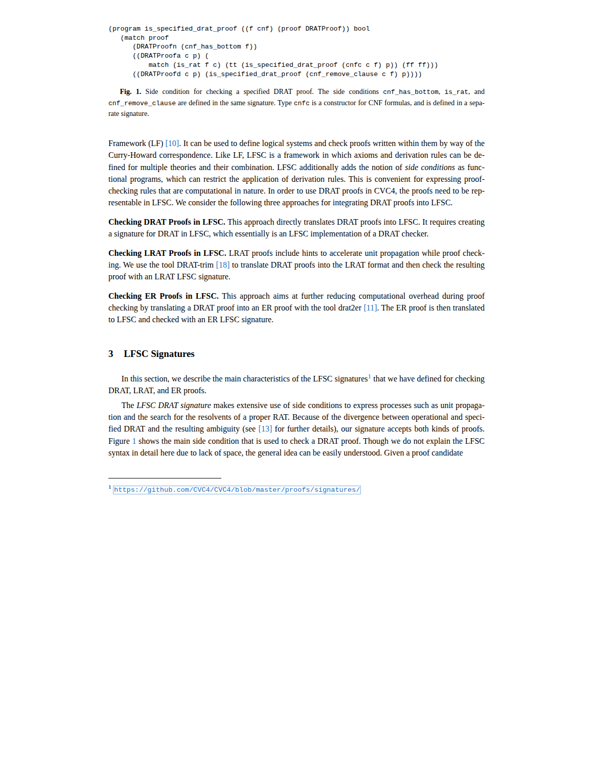(program is_specified_drat_proof ((f cnf) (proof DRATProof)) bool (match proof (DRATProofn (cnf_has_bottom f)) ((DRATProofa c p) ( match (is_rat f c) (tt (is_specified_drat_proof (cnfc c f) p)) (ff ff))) ((DRATProofd c p) (is_specified_drat_proof (cnf_remove_clause c f) p))))
Fig. 1. Side condition for checking a specified DRAT proof. The side conditions cnf_has_bottom, is_rat, and cnf_remove_clause are defined in the same signature. Type cnfc is a constructor for CNF formulas, and is defined in a separate signature.
Framework (LF) [10]. It can be used to define logical systems and check proofs written within them by way of the Curry-Howard correspondence. Like LF, LFSC is a framework in which axioms and derivation rules can be defined for multiple theories and their combination. LFSC additionally adds the notion of side conditions as functional programs, which can restrict the application of derivation rules. This is convenient for expressing proof-checking rules that are computational in nature. In order to use DRAT proofs in CVC4, the proofs need to be representable in LFSC. We consider the following three approaches for integrating DRAT proofs into LFSC.
Checking DRAT Proofs in LFSC. This approach directly translates DRAT proofs into LFSC. It requires creating a signature for DRAT in LFSC, which essentially is an LFSC implementation of a DRAT checker.
Checking LRAT Proofs in LFSC. LRAT proofs include hints to accelerate unit propagation while proof checking. We use the tool DRAT-trim [18] to translate DRAT proofs into the LRAT format and then check the resulting proof with an LRAT LFSC signature.
Checking ER Proofs in LFSC. This approach aims at further reducing computational overhead during proof checking by translating a DRAT proof into an ER proof with the tool drat2er [11]. The ER proof is then translated to LFSC and checked with an ER LFSC signature.
3 LFSC Signatures
In this section, we describe the main characteristics of the LFSC signatures1 that we have defined for checking DRAT, LRAT, and ER proofs.
The LFSC DRAT signature makes extensive use of side conditions to express processes such as unit propagation and the search for the resolvents of a proper RAT. Because of the divergence between operational and specified DRAT and the resulting ambiguity (see [13] for further details), our signature accepts both kinds of proofs. Figure 1 shows the main side condition that is used to check a DRAT proof. Though we do not explain the LFSC syntax in detail here due to lack of space, the general idea can be easily understood. Given a proof candidate
1 https://github.com/CVC4/CVC4/blob/master/proofs/signatures/